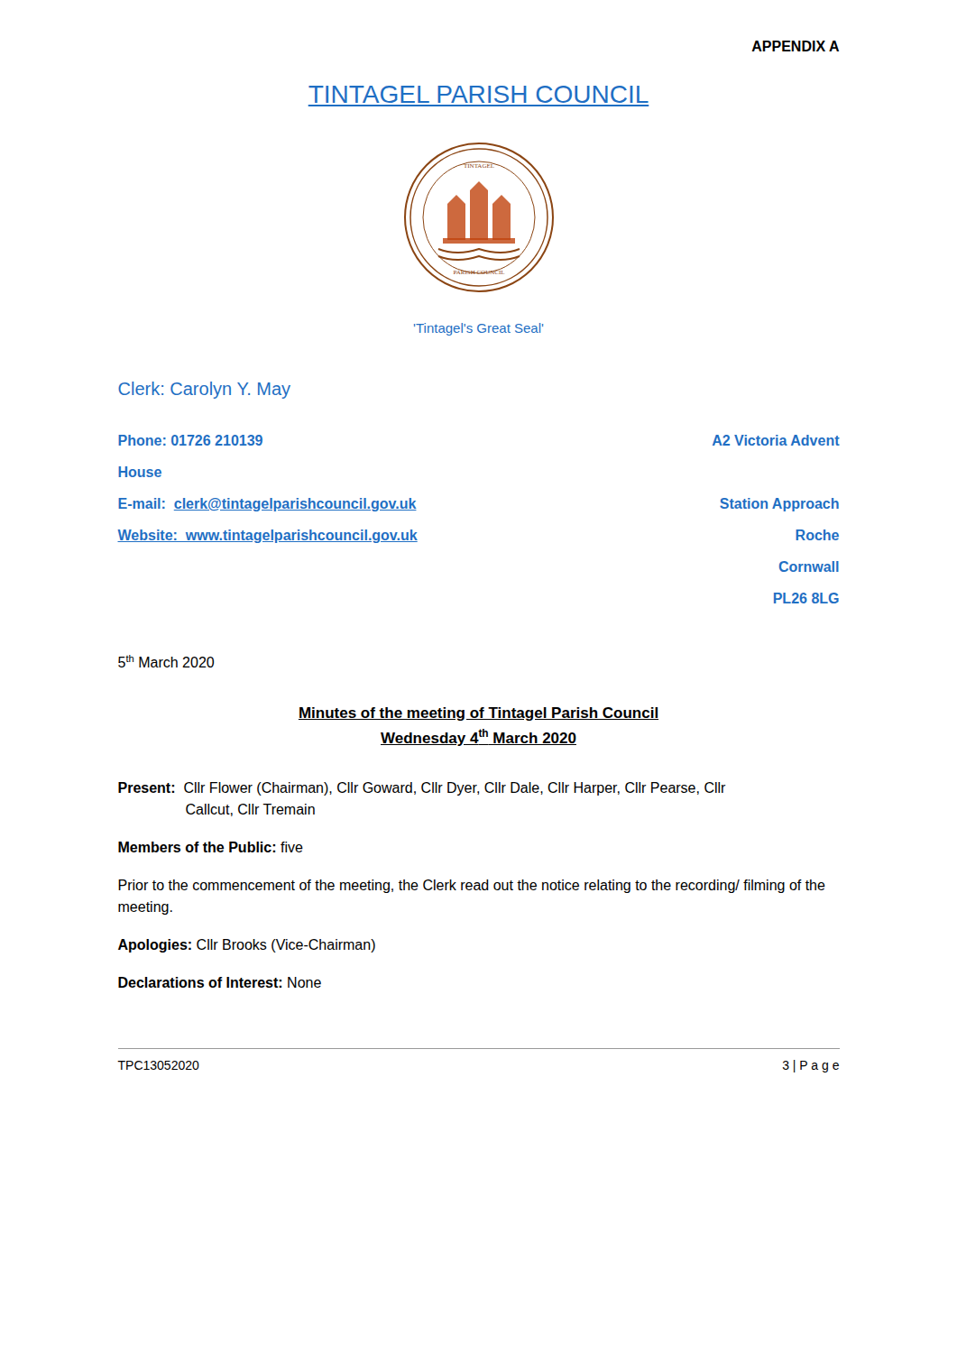APPENDIX A
TINTAGEL PARISH COUNCIL
TINTAGEL PARISH COUNCIL
'Tintagel's Great Seal'
Clerk: Carolyn Y. May
Phone: 01726 210139
House
E-mail: clerk@tintagelparishcouncil.gov.uk
Website: www.tintagelparishcouncil.gov.uk
A2 Victoria Advent
Station Approach
Roche
Cornwall
PL26 8LG
5th March 2020
Minutes of the meeting of Tintagel Parish Council
Wednesday 4th March 2020
Present: Cllr Flower (Chairman), Cllr Goward, Cllr Dyer, Cllr Dale, Cllr Harper, Cllr Pearse, Cllr
Callcut, Cllr Tremain
Members of the Public: five
Prior to the commencement of the meeting, the Clerk read out the notice relating to the recording/ filming of the meeting.
Apologies: Cllr Brooks (Vice-Chairman)
Declarations of Interest: None
TPC13052020
3 | P a g e